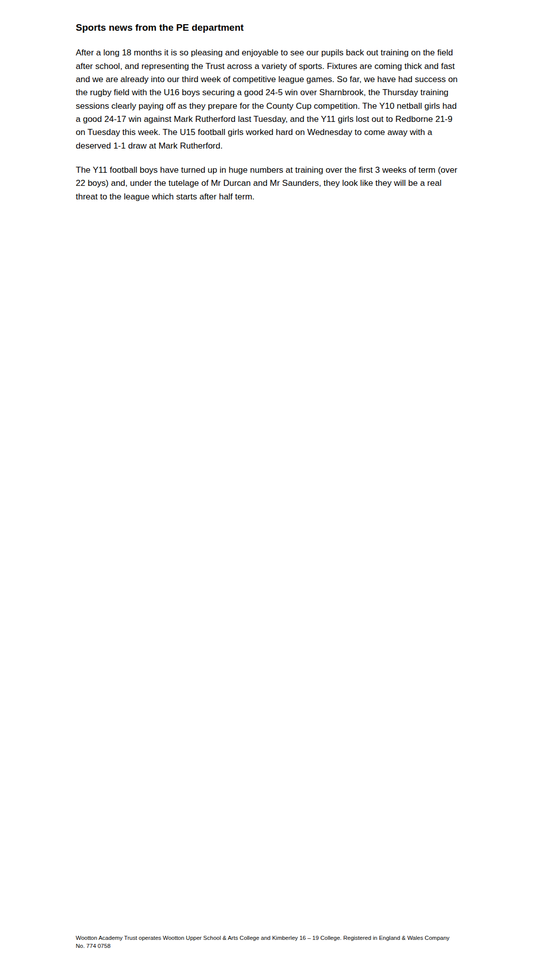Sports news from the PE department
After a long 18 months it is so pleasing and enjoyable to see our pupils back out training on the field after school, and representing the Trust across a variety of sports. Fixtures are coming thick and fast and we are already into our third week of competitive league games. So far, we have had success on the rugby field with the U16 boys securing a good 24-5 win over Sharnbrook, the Thursday training sessions clearly paying off as they prepare for the County Cup competition. The Y10 netball girls had a good 24-17 win against Mark Rutherford last Tuesday, and the Y11 girls lost out to Redborne 21-9 on Tuesday this week. The U15 football girls worked hard on Wednesday to come away with a deserved 1-1 draw at Mark Rutherford.
The Y11 football boys have turned up in huge numbers at training over the first 3 weeks of term (over 22 boys) and, under the tutelage of Mr Durcan and Mr Saunders, they look like they will be a real threat to the league which starts after half term.
Wootton Academy Trust operates Wootton Upper School & Arts College and Kimberley 16 – 19 College. Registered in England & Wales Company No. 774 0758